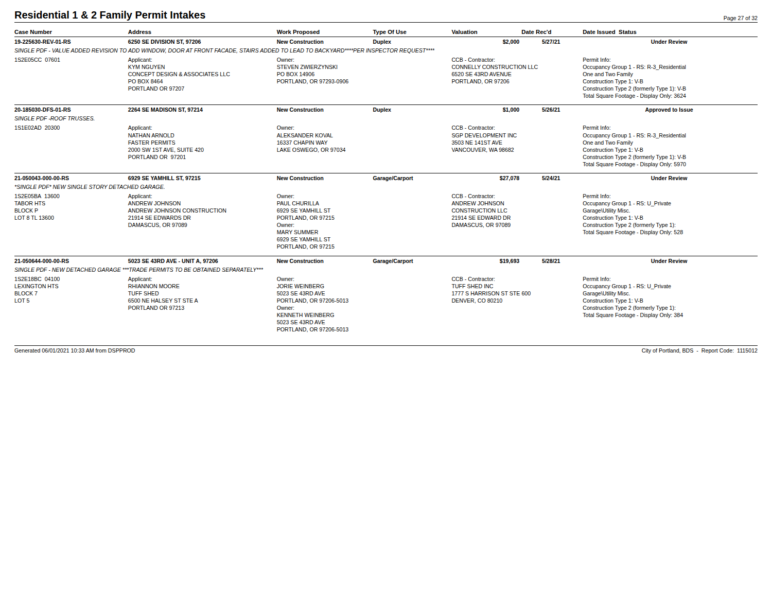Residential 1 & 2 Family Permit Intakes
Page 27 of 32
| Case Number | Address | Work Proposed | Type Of Use | Valuation | Date Rec'd | Date Issued Status |
| --- | --- | --- | --- | --- | --- | --- |
| 19-225630-REV-01-RS | 6250 SE DIVISION ST, 97206 | New Construction | Duplex | $2,000 | 5/27/21 | Under Review |
| SINGLE PDF - VALUE ADDED REVISION TO ADD WINDOW, DOOR AT FRONT FACADE, STAIRS ADDED TO LEAD TO BACKYARD****PER INSPECTOR REQUEST**** |
| 1S2E05CC 07601 | Applicant: KYM NGUYEN CONCEPT DESIGN & ASSOCIATES LLC PO BOX 8464 PORTLAND OR 97207 | Owner: STEVEN ZWIERZYNSKI PO BOX 14906 PORTLAND, OR 97293-0906 | CCB - Contractor: CONNELLY CONSTRUCTION LLC 6520 SE 43RD AVENUE PORTLAND, OR 97206 | Permit Info: Occupancy Group 1 - RS: R-3_Residential One and Two Family Construction Type 1: V-B Construction Type 2 (formerly Type 1): V-B Total Square Footage - Display Only: 3624 |
| 20-185030-DFS-01-RS | 2264 SE MADISON ST, 97214 | New Construction | Duplex | $1,000 | 5/26/21 | Approved to Issue |
| SINGLE PDF -ROOF TRUSSES. |
| 1S1E02AD 20300 | Applicant: NATHAN ARNOLD FASTER PERMITS 2000 SW 1ST AVE, SUITE 420 PORTLAND OR 97201 | Owner: ALEKSANDER KOVAL 16337 CHAPIN WAY LAKE OSWEGO, OR 97034 | CCB - Contractor: SGP DEVELOPMENT INC 3503 NE 141ST AVE VANCOUVER, WA 98682 | Permit Info: Occupancy Group 1 - RS: R-3_Residential One and Two Family Construction Type 1: V-B Construction Type 2 (formerly Type 1): V-B Total Square Footage - Display Only: 5970 |
| 21-050043-000-00-RS | 6929 SE YAMHILL ST, 97215 | New Construction | Garage/Carport | $27,078 | 5/24/21 | Under Review |
| *SINGLE PDF* NEW SINGLE STORY DETACHED GARAGE. |
| 1S2E05BA 13600 TABOR HTS BLOCK P LOT 8 TL 13600 | Applicant: ANDREW JOHNSON ANDREW JOHNSON CONSTRUCTION 21914 SE EDWARDS DR DAMASCUS, OR 97089 | Owner: PAUL CHURILLA 6929 SE YAMHILL ST PORTLAND, OR 97215 Owner: MARY SUMMER 6929 SE YAMHILL ST PORTLAND, OR 97215 | CCB - Contractor: ANDREW JOHNSON CONSTRUCTION LLC 21914 SE EDWARD DR DAMASCUS, OR 97089 | Permit Info: Occupancy Group 1 - RS: U_Private Garage\Utility Misc. Construction Type 1: V-B Construction Type 2 (formerly Type 1): Total Square Footage - Display Only: 528 |
| 21-050644-000-00-RS | 5023 SE 43RD AVE - UNIT A, 97206 | New Construction | Garage/Carport | $19,693 | 5/28/21 | Under Review |
| SINGLE PDF - NEW DETACHED GARAGE ***TRADE PERMITS TO BE OBTAINED SEPARATELY*** |
| 1S2E18BC 04100 LEXINGTON HTS BLOCK 7 LOT 5 | Applicant: RHIANNON MOORE TUFF SHED 6500 NE HALSEY ST STE A PORTLAND OR 97213 | Owner: JORIE WEINBERG 5023 SE 43RD AVE PORTLAND, OR 97206-5013 Owner: KENNETH WEINBERG 5023 SE 43RD AVE PORTLAND, OR 97206-5013 | CCB - Contractor: TUFF SHED INC 1777 S HARRISON ST STE 600 DENVER, CO 80210 | Permit Info: Occupancy Group 1 - RS: U_Private Garage\Utility Misc. Construction Type 1: V-B Construction Type 2 (formerly Type 1): Total Square Footage - Display Only: 384 |
Generated 06/01/2021 10:33 AM from DSPPROD
City of Portland, BDS - Report Code: 1115012